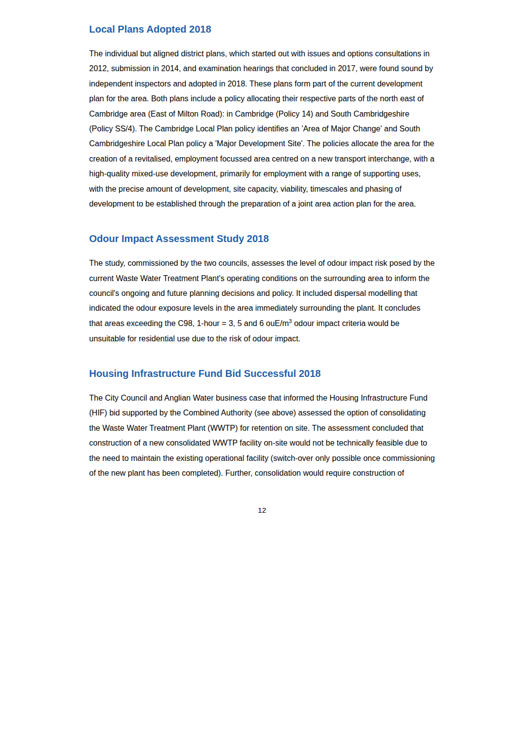Local Plans Adopted 2018
The individual but aligned district plans, which started out with issues and options consultations in 2012, submission in 2014, and examination hearings that concluded in 2017, were found sound by independent inspectors and adopted in 2018. These plans form part of the current development plan for the area. Both plans include a policy allocating their respective parts of the north east of Cambridge area (East of Milton Road): in Cambridge (Policy 14) and South Cambridgeshire (Policy SS/4). The Cambridge Local Plan policy identifies an 'Area of Major Change' and South Cambridgeshire Local Plan policy a 'Major Development Site'. The policies allocate the area for the creation of a revitalised, employment focussed area centred on a new transport interchange, with a high-quality mixed-use development, primarily for employment with a range of supporting uses, with the precise amount of development, site capacity, viability, timescales and phasing of development to be established through the preparation of a joint area action plan for the area.
Odour Impact Assessment Study 2018
The study, commissioned by the two councils, assesses the level of odour impact risk posed by the current Waste Water Treatment Plant's operating conditions on the surrounding area to inform the council's ongoing and future planning decisions and policy. It included dispersal modelling that indicated the odour exposure levels in the area immediately surrounding the plant. It concludes that areas exceeding the C98, 1-hour = 3, 5 and 6 ouE/m3 odour impact criteria would be unsuitable for residential use due to the risk of odour impact.
Housing Infrastructure Fund Bid Successful 2018
The City Council and Anglian Water business case that informed the Housing Infrastructure Fund (HIF) bid supported by the Combined Authority (see above) assessed the option of consolidating the Waste Water Treatment Plant (WWTP) for retention on site. The assessment concluded that construction of a new consolidated WWTP facility on-site would not be technically feasible due to the need to maintain the existing operational facility (switch-over only possible once commissioning of the new plant has been completed). Further, consolidation would require construction of
12